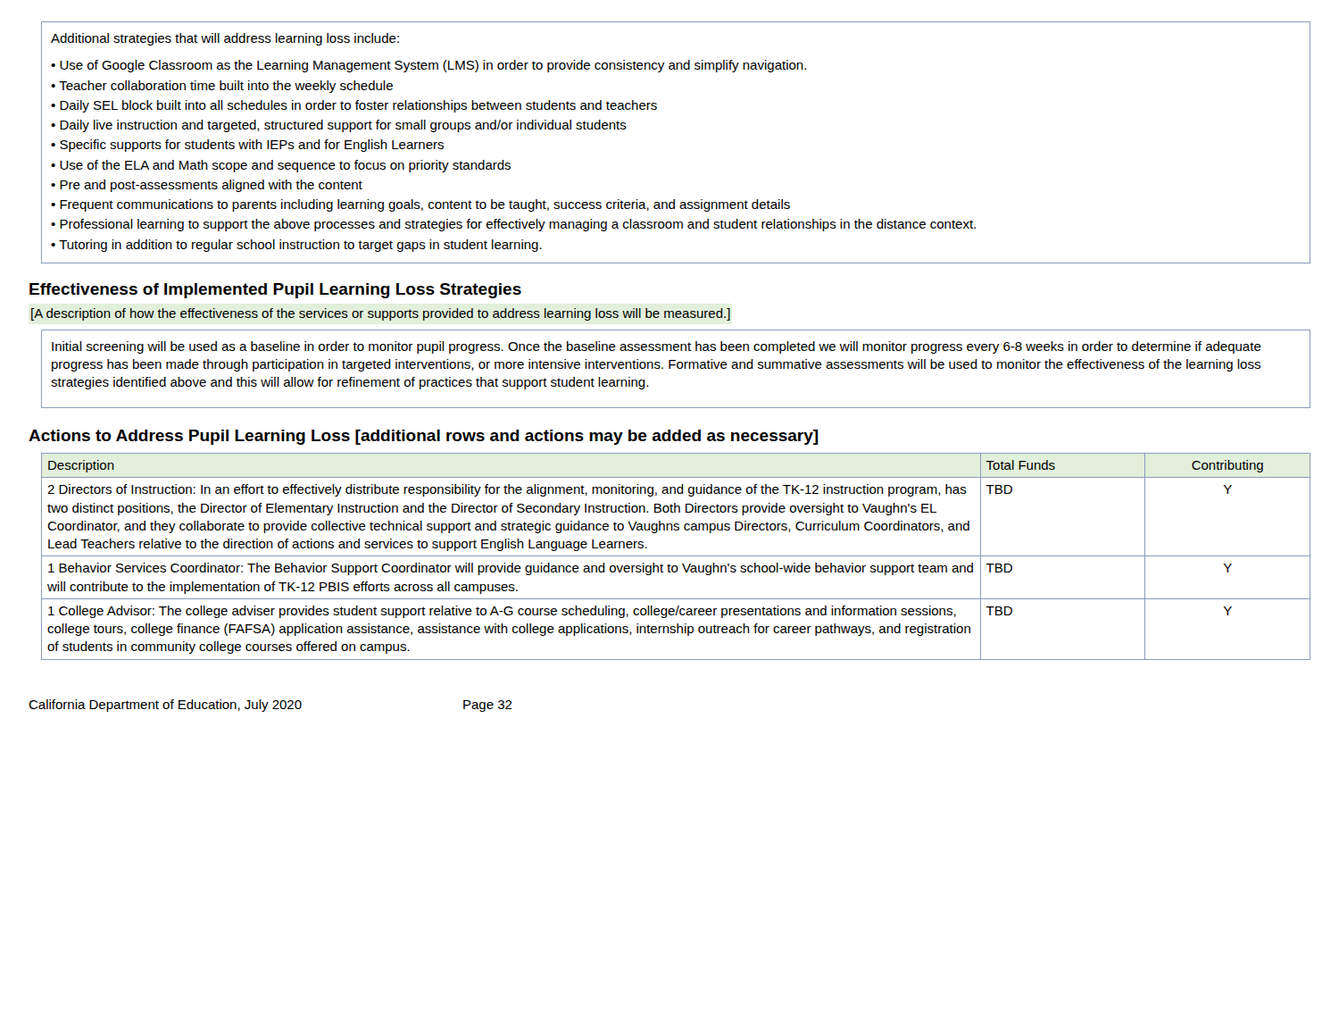Additional strategies that will address learning loss include:
• Use of Google Classroom as the Learning Management System (LMS) in order to provide consistency and simplify navigation.
• Teacher collaboration time built into the weekly schedule
• Daily SEL block built into all schedules in order to foster relationships between students and teachers
• Daily live instruction and targeted, structured support for small groups and/or individual students
• Specific supports for students with IEPs and for English Learners
• Use of the ELA and Math scope and sequence to focus on priority standards
• Pre and post-assessments aligned with the content
• Frequent communications to parents including learning goals, content to be taught, success criteria, and assignment details
• Professional learning to support the above processes and strategies for effectively managing a classroom and student relationships in the distance context.
• Tutoring in addition to regular school instruction to target gaps in student learning.
Effectiveness of Implemented Pupil Learning Loss Strategies
[A description of how the effectiveness of the services or supports provided to address learning loss will be measured.]
Initial screening will be used as a baseline in order to monitor pupil progress. Once the baseline assessment has been completed we will monitor progress every 6-8 weeks in order to determine if adequate progress has been made through participation in targeted interventions, or more intensive interventions. Formative and summative assessments will be used to monitor the effectiveness of the learning loss strategies identified above and this will allow for refinement of practices that support student learning.
Actions to Address Pupil Learning Loss [additional rows and actions may be added as necessary]
| Description | Total Funds | Contributing |
| --- | --- | --- |
| 2 Directors of Instruction: In an effort to effectively distribute responsibility for the alignment, monitoring, and guidance of the TK-12 instruction program, has two distinct positions, the Director of Elementary Instruction and the Director of Secondary Instruction. Both Directors provide oversight to Vaughn's EL Coordinator, and they collaborate to provide collective technical support and strategic guidance to Vaughns campus Directors, Curriculum Coordinators, and Lead Teachers relative to the direction of actions and services to support English Language Learners. | TBD | Y |
| 1 Behavior Services Coordinator: The Behavior Support Coordinator will provide guidance and oversight to Vaughn's school-wide behavior support team and will contribute to the implementation of TK-12 PBIS efforts across all campuses. | TBD | Y |
| 1 College Advisor: The college adviser provides student support relative to A-G course scheduling, college/career presentations and information sessions, college tours, college finance (FAFSA) application assistance, assistance with college applications, internship outreach for career pathways, and registration of students in community college courses offered on campus. | TBD | Y |
California Department of Education, July 2020 Page 32